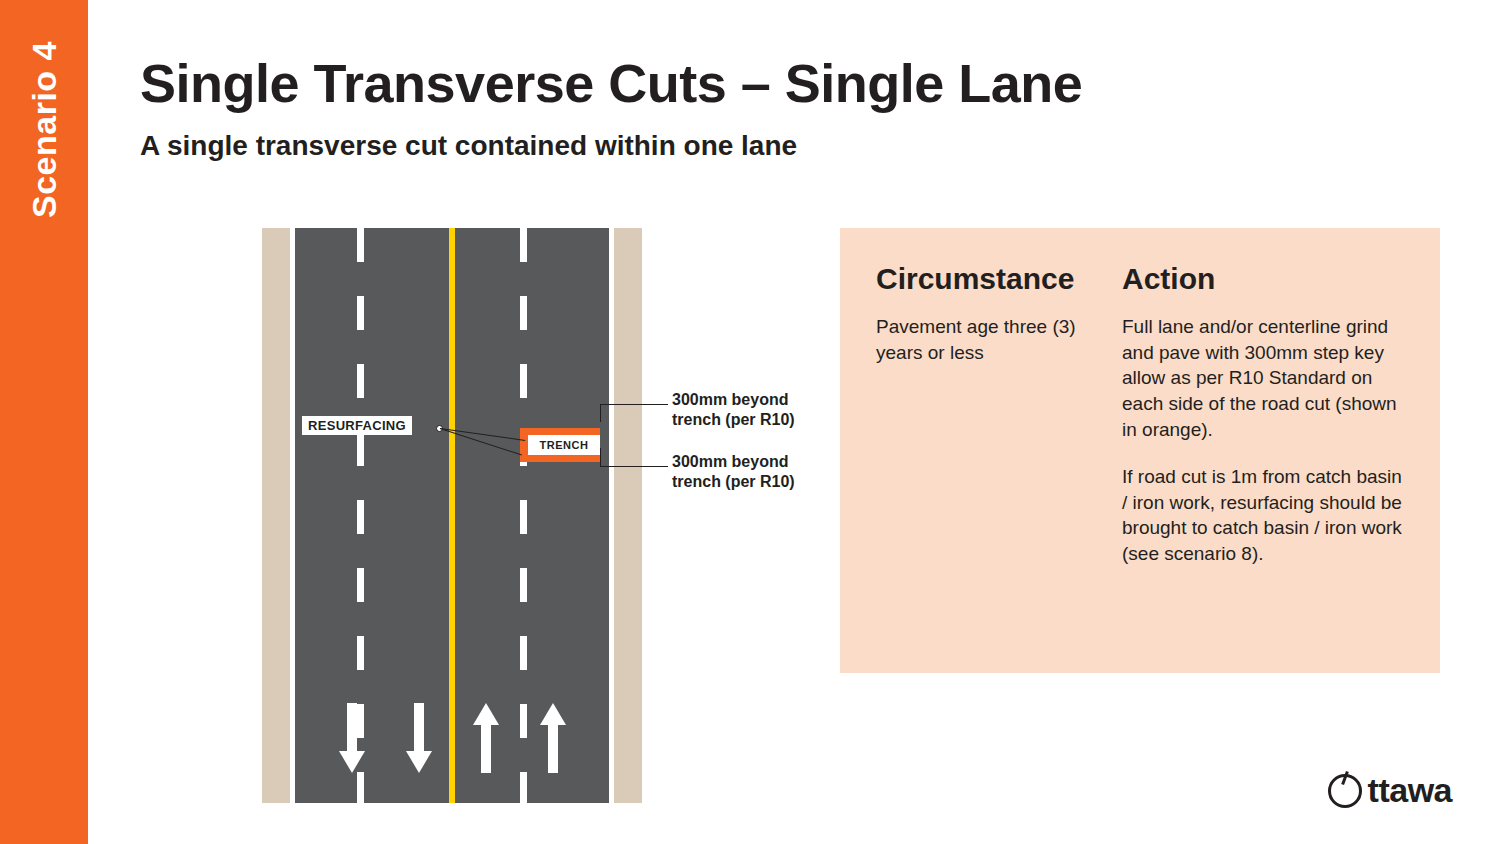Scenario 4
Single Transverse Cuts – Single Lane
A single transverse cut contained within one lane
TRENCH
RESURFACING
300mm beyond
trench (per R10)
300mm beyond
trench (per R10)
Circumstance
Pavement age three (3) years or less
Action
Full lane and/or centerline grind and pave with 300mm step key allow as per R10 Standard on each side of the road cut (shown in orange).
If road cut is 1m from catch basin / iron work, resurfacing should be brought to catch basin / iron work (see scenario 8).
ttawa